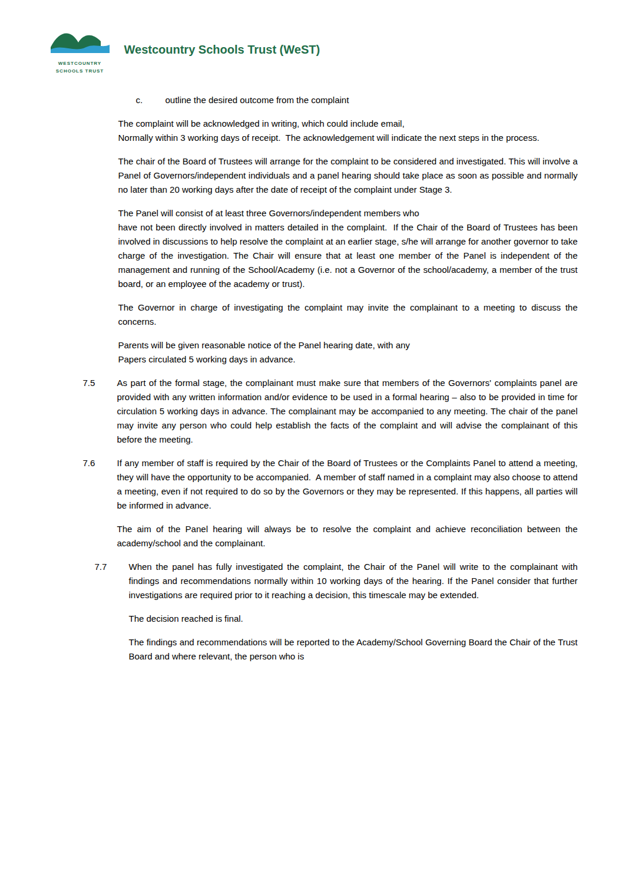WESTCOUNTRY
SCHOOLS TRUST
Westcountry Schools Trust (WeST)
c. outline the desired outcome from the complaint
The complaint will be acknowledged in writing, which could include email,
Normally within 3 working days of receipt. The acknowledgement will indicate the next steps in the process.
The chair of the Board of Trustees will arrange for the complaint to be considered and investigated. This will involve a Panel of Governors/independent individuals and a panel hearing should take place as soon as possible and normally no later than 20 working days after the date of receipt of the complaint under Stage 3.
The Panel will consist of at least three Governors/independent members who
have not been directly involved in matters detailed in the complaint. If the Chair of the Board of Trustees has been involved in discussions to help resolve the complaint at an earlier stage, s/he will arrange for another governor to take charge of the investigation. The Chair will ensure that at least one member of the Panel is independent of the management and running of the School/Academy (i.e. not a Governor of the school/academy, a member of the trust board, or an employee of the academy or trust).
The Governor in charge of investigating the complaint may invite the complainant to a meeting to discuss the concerns.
Parents will be given reasonable notice of the Panel hearing date, with any
Papers circulated 5 working days in advance.
7.5
As part of the formal stage, the complainant must make sure that members of the Governors' complaints panel are provided with any written information and/or evidence to be used in a formal hearing – also to be provided in time for circulation 5 working days in advance. The complainant may be accompanied to any meeting. The chair of the panel may invite any person who could help establish the facts of the complaint and will advise the complainant of this before the meeting.
7.6
If any member of staff is required by the Chair of the Board of Trustees or the Complaints Panel to attend a meeting, they will have the opportunity to be accompanied. A member of staff named in a complaint may also choose to attend a meeting, even if not required to do so by the Governors or they may be represented. If this happens, all parties will be informed in advance.
The aim of the Panel hearing will always be to resolve the complaint and achieve reconciliation between the academy/school and the complainant.
7.7
When the panel has fully investigated the complaint, the Chair of the Panel will write to the complainant with findings and recommendations normally within 10 working days of the hearing. If the Panel consider that further investigations are required prior to it reaching a decision, this timescale may be extended.
The decision reached is final.
The findings and recommendations will be reported to the Academy/School Governing Board the Chair of the Trust Board and where relevant, the person who is